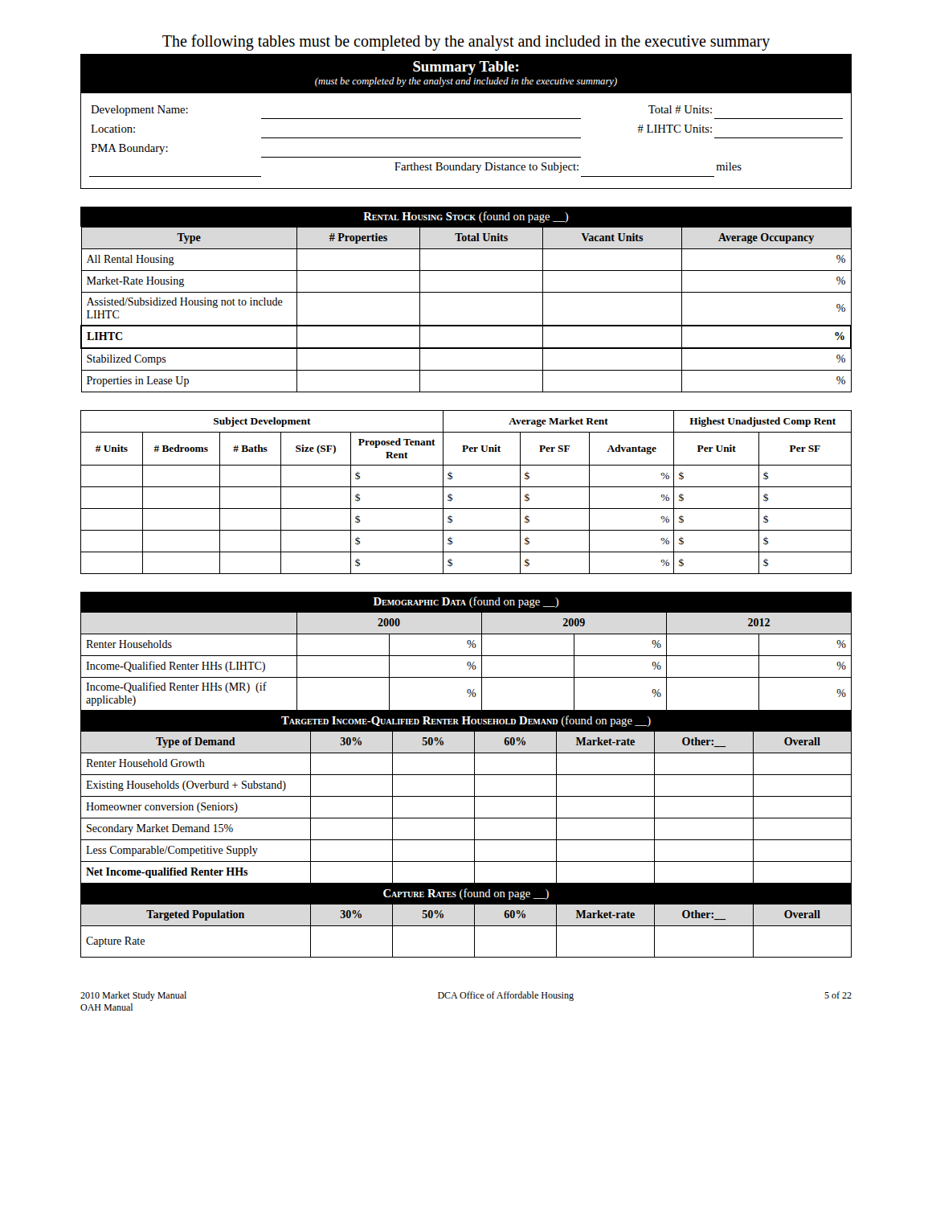The following tables must be completed by the analyst and included in the executive summary
Summary Table:
(must be completed by the analyst and included in the executive summary)
| Development Name: | | Total # Units: | |
| Location: | | # LIHTC Units: | |
| PMA Boundary: | | | |
| | Farthest Boundary Distance to Subject: | | miles |
Rental Housing Stock (found on page __)
| Type | # Properties | Total Units | Vacant Units | Average Occupancy |
| --- | --- | --- | --- | --- |
| All Rental Housing | | | | % |
| Market-Rate Housing | | | | % |
| Assisted/Subsidized Housing not to include LIHTC | | | | % |
| LIHTC | | | | % |
| Stabilized Comps | | | | % |
| Properties in Lease Up | | | | % |
| Subject Development | Average Market Rent | Highest Unadjusted Comp Rent |
| --- | --- | --- |
| # Units | # Bedrooms | # Baths | Size (SF) | Proposed Tenant Rent | Per Unit | Per SF | Advantage | Per Unit | Per SF |
| | | | | $ | $ | $ | % | $ | $ |
| | | | | $ | $ | $ | % | $ | $ |
| | | | | $ | $ | $ | % | $ | $ |
| | | | | $ | $ | $ | % | $ | $ |
| | | | | $ | $ | $ | % | $ | $ |
Demographic Data (found on page __)
| | 2000 | 2009 | 2012 |
| --- | --- | --- | --- |
| Renter Households | | % | | % | | % |
| Income-Qualified Renter HHs (LIHTC) | | % | | % | | % |
| Income-Qualified Renter HHs (MR) (if applicable) | | % | | % | | % |
Targeted Income-Qualified Renter Household Demand (found on page __)
| Type of Demand | 30% | 50% | 60% | Market-rate | Other:__ | Overall |
| --- | --- | --- | --- | --- | --- | --- |
| Renter Household Growth | | | | | | |
| Existing Households (Overburd + Substand) | | | | | | |
| Homeowner conversion (Seniors) | | | | | | |
| Secondary Market Demand 15% | | | | | | |
| Less Comparable/Competitive Supply | | | | | | |
| Net Income-qualified Renter HHs | | | | | | |
Capture Rates (found on page __)
| Targeted Population | 30% | 50% | 60% | Market-rate | Other:__ | Overall |
| --- | --- | --- | --- | --- | --- | --- |
| Capture Rate | | | | | | |
2010 Market Study Manual
OAH Manual
DCA Office of Affordable Housing
5 of 22